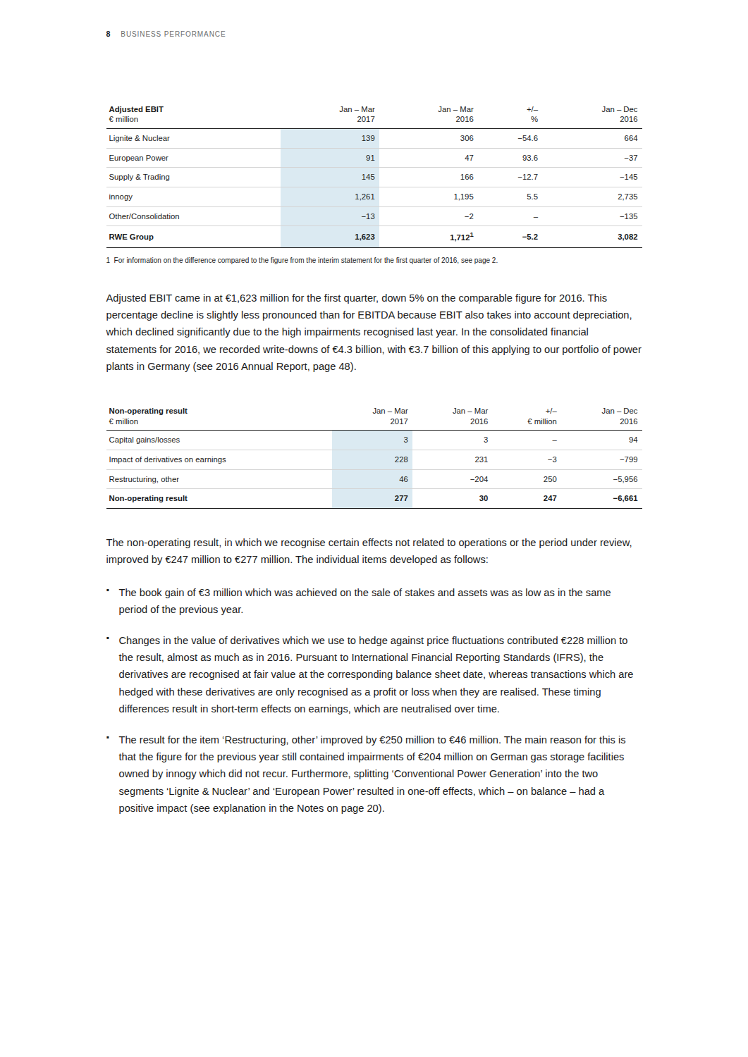8 Business Performance
| Adjusted EBIT € million | Jan – Mar 2017 | Jan – Mar 2016 | +/– % | Jan – Dec 2016 |
| --- | --- | --- | --- | --- |
| Lignite & Nuclear | 139 | 306 | −54.6 | 664 |
| European Power | 91 | 47 | 93.6 | −37 |
| Supply & Trading | 145 | 166 | −12.7 | −145 |
| innogy | 1,261 | 1,195 | 5.5 | 2,735 |
| Other/Consolidation | −13 | −2 | – | −135 |
| RWE Group | 1,623 | 1,712 1 | −5.2 | 3,082 |
1 For information on the difference compared to the figure from the interim statement for the first quarter of 2016, see page 2.
Adjusted EBIT came in at €1,623 million for the first quarter, down 5% on the comparable figure for 2016. This percentage decline is slightly less pronounced than for EBITDA because EBIT also takes into account depreciation, which declined significantly due to the high impairments recognised last year. In the consolidated financial statements for 2016, we recorded write-downs of €4.3 billion, with €3.7 billion of this applying to our portfolio of power plants in Germany (see 2016 Annual Report, page 48).
| Non-operating result € million | Jan – Mar 2017 | Jan – Mar 2016 | +/– € million | Jan – Dec 2016 |
| --- | --- | --- | --- | --- |
| Capital gains/losses | 3 | 3 | – | 94 |
| Impact of derivatives on earnings | 228 | 231 | −3 | −799 |
| Restructuring, other | 46 | −204 | 250 | −5,956 |
| Non-operating result | 277 | 30 | 247 | −6,661 |
The non-operating result, in which we recognise certain effects not related to operations or the period under review, improved by €247 million to €277 million. The individual items developed as follows:
The book gain of €3 million which was achieved on the sale of stakes and assets was as low as in the same period of the previous year.
Changes in the value of derivatives which we use to hedge against price fluctuations contributed €228 million to the result, almost as much as in 2016. Pursuant to International Financial Reporting Standards (IFRS), the derivatives are recognised at fair value at the corresponding balance sheet date, whereas transactions which are hedged with these derivatives are only recognised as a profit or loss when they are realised. These timing differences result in short-term effects on earnings, which are neutralised over time.
The result for the item ‘Restructuring, other’ improved by €250 million to €46 million. The main reason for this is that the figure for the previous year still contained impairments of €204 million on German gas storage facilities owned by innogy which did not recur. Furthermore, splitting ‘Conventional Power Generation’ into the two segments ‘Lignite & Nuclear’ and ‘European Power’ resulted in one-off effects, which – on balance – had a positive impact (see explanation in the Notes on page 20).